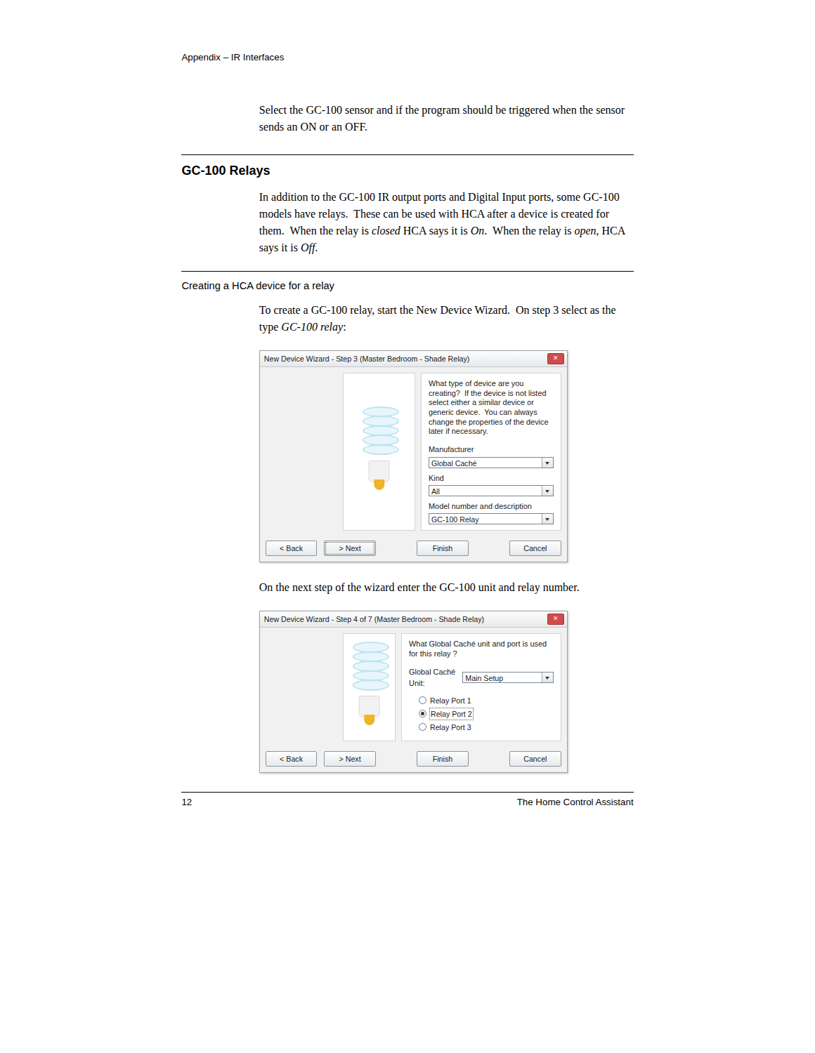Appendix – IR Interfaces
Select the GC-100 sensor and if the program should be triggered when the sensor sends an ON or an OFF.
GC-100 Relays
In addition to the GC-100 IR output ports and Digital Input ports, some GC-100 models have relays. These can be used with HCA after a device is created for them. When the relay is closed HCA says it is On. When the relay is open, HCA says it is Off.
Creating a HCA device for a relay
To create a GC-100 relay, start the New Device Wizard. On step 3 select as the type GC-100 relay:
New Device Wizard - Step 3 (Master Bedroom - Shade Relay)
✕
What type of device are you creating? If the device is not listed select either a similar device or generic device. You can always change the properties of the device later if necessary.
Manufacturer
Global Caché
Kind
All
Model number and description
GC-100 Relay
< Back
> Next
Finish
Cancel
On the next step of the wizard enter the GC-100 unit and relay number.
New Device Wizard - Step 4 of 7 (Master Bedroom - Shade Relay)
✕
What Global Caché unit and port is used for this relay ?
Global Caché Unit:
Main Setup
Relay Port 1
Relay Port 2
Relay Port 3
< Back
> Next
Finish
Cancel
12
The Home Control Assistant